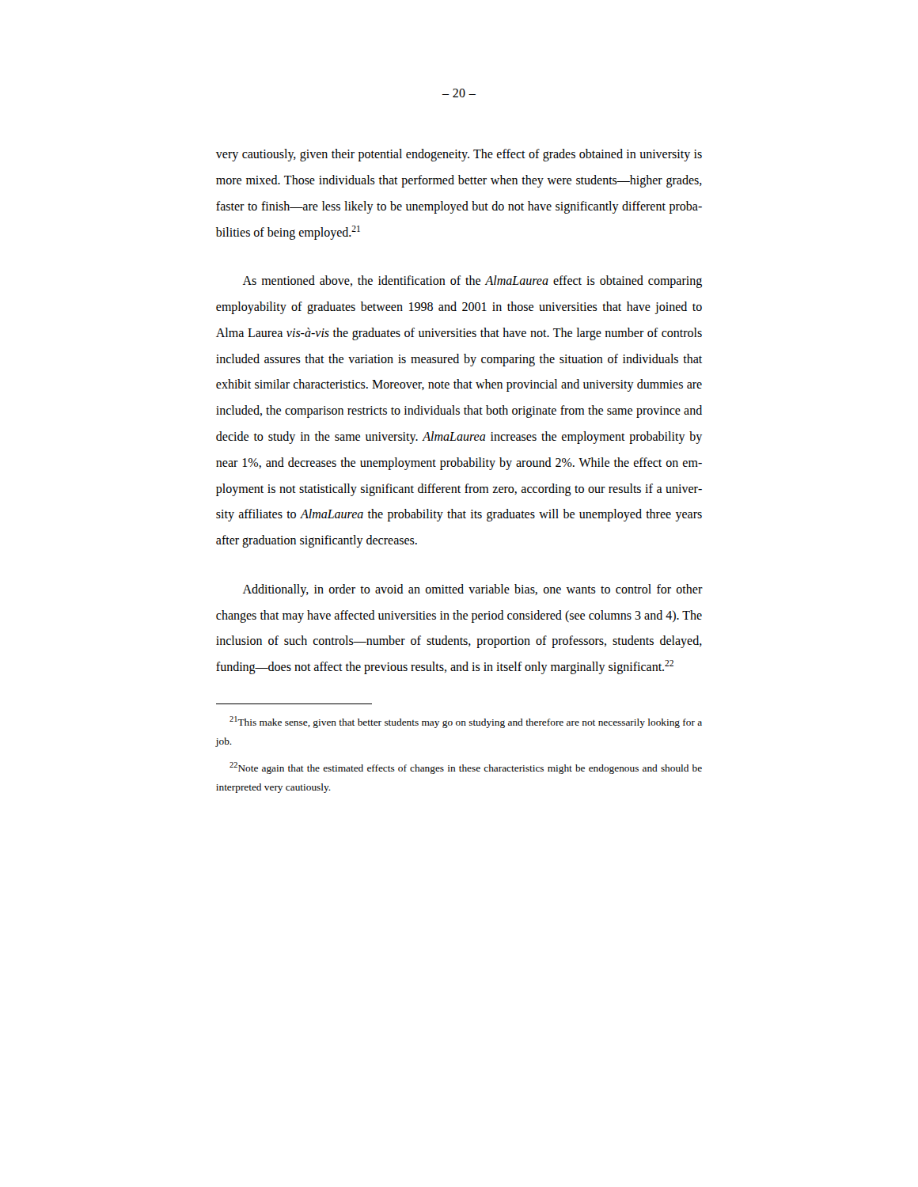– 20 –
very cautiously, given their potential endogeneity. The effect of grades obtained in university is more mixed. Those individuals that performed better when they were students—higher grades, faster to finish—are less likely to be unemployed but do not have significantly different probabilities of being employed.21
As mentioned above, the identification of the AlmaLaurea effect is obtained comparing employability of graduates between 1998 and 2001 in those universities that have joined to Alma Laurea vis-à-vis the graduates of universities that have not. The large number of controls included assures that the variation is measured by comparing the situation of individuals that exhibit similar characteristics. Moreover, note that when provincial and university dummies are included, the comparison restricts to individuals that both originate from the same province and decide to study in the same university. AlmaLaurea increases the employment probability by near 1%, and decreases the unemployment probability by around 2%. While the effect on employment is not statistically significant different from zero, according to our results if a university affiliates to AlmaLaurea the probability that its graduates will be unemployed three years after graduation significantly decreases.
Additionally, in order to avoid an omitted variable bias, one wants to control for other changes that may have affected universities in the period considered (see columns 3 and 4). The inclusion of such controls—number of students, proportion of professors, students delayed, funding—does not affect the previous results, and is in itself only marginally significant.22
21This make sense, given that better students may go on studying and therefore are not necessarily looking for a job.
22Note again that the estimated effects of changes in these characteristics might be endogenous and should be interpreted very cautiously.